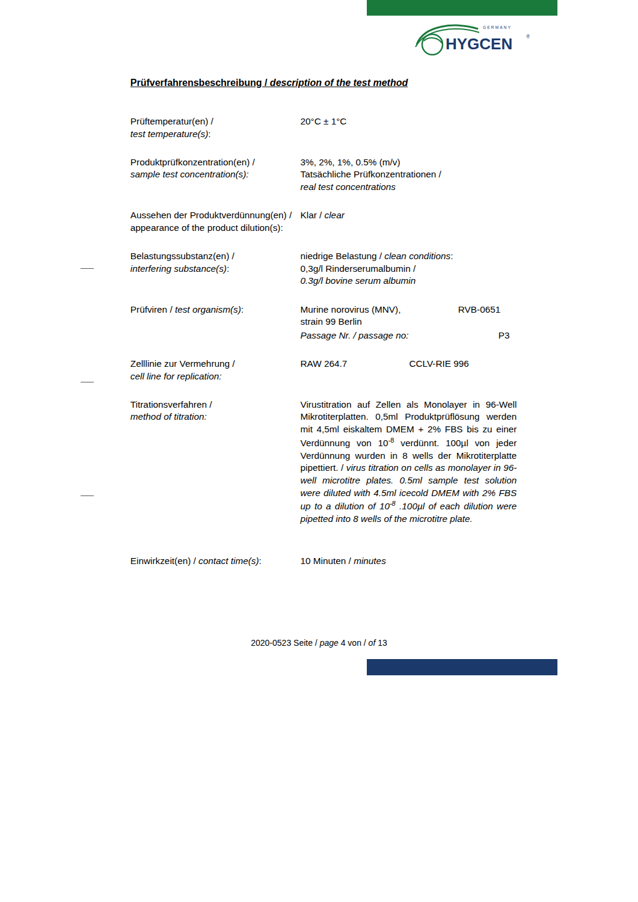HYGCEN ® GERMANY
Prüfverfahrensbeschreibung / description of the test method
| Prüftemperatur(en) / test temperature(s) : | 20°C ± 1°C |
| Produktprüfkonzentration(en) / sample test concentration(s): | 3%, 2%, 1%, 0.5% (m/v) Tatsächliche Prüfkonzentrationen / real test concentrations |
| Aussehen der Produktverdünnung(en) / appearance of the product dilution(s): | Klar / clear |
| Belastungssubstanz(en) / interfering substance(s) : | niedrige Belastung / clean conditions : 0,3g/l Rinderserumalbumin / 0.3g/l bovine serum albumin |
| Prüfviren / test organism(s) : | Murine norovirus (MNV), strain 99 Berlin RVB-0651 Passage Nr. / passage no: P3 |
| Zelllinie zur Vermehrung / cell line for replication: | RAW 264.7 CCLV-RIE 996 |
| Titrationsverfahren / method of titration: | Virustitration auf Zellen als Monolayer in 96-Well Mikrotiterplatten. 0,5ml Produktprüflösung werden mit 4,5ml eiskaltem DMEM + 2% FBS bis zu einer Verdünnung von 10 -8 verdünnt. 100µl von jeder Verdünnung wurden in 8 wells der Mikrotiterplatte pipettiert. / virus titration on cells as monolayer in 96-well microtitre plates. 0.5ml sample test solution were diluted with 4.5ml icecold DMEM with 2% FBS up to a dilution of 10 -8 .100µl of each dilution were pipetted into 8 wells of the microtitre plate. |
| Einwirkzeit(en) / contact time(s) : | 10 Minuten / minutes |
2020-0523 Seite / page 4 von / of 13